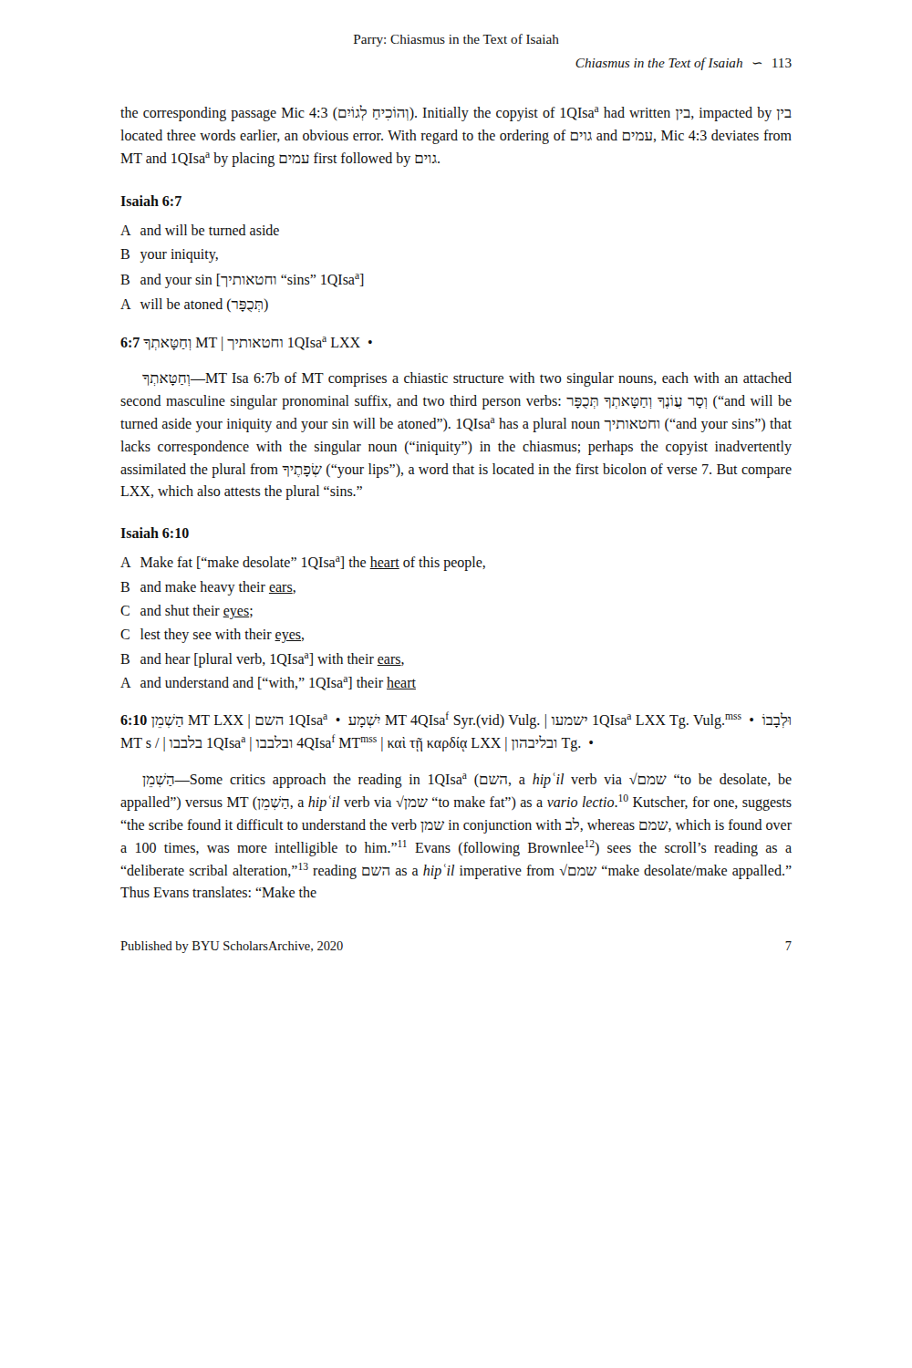Parry: Chiasmus in the Text of Isaiah
Chiasmus in the Text of Isaiah ∽ 113
the corresponding passage Mic 4:3 (וְהוֹכִיחַ לְגוֹיִם). Initially the copyist of 1QIsaa had written בין, impacted by בין located three words earlier, an obvious error. With regard to the ordering of גוים and עמים, Mic 4:3 deviates from MT and 1QIsaa by placing עמים first followed by גוים.
Isaiah 6:7
A and will be turned aside
B your iniquity,
B and your sin [וחטאותיך “sins” 1QIsaa]
A will be atoned (תְּכֻפָּר)
6:7 וְחַטָּאתְךָ MT | וחטאותיך 1QIsaa LXX •
וְחַטָּאתְךָ—MT Isa 6:7b of MT comprises a chiastic structure with two singular nouns, each with an attached second masculine singular pronominal suffix, and two third person verbs: וְסָר עֲוֹנֶךָ וְחַטָּאתְךָ תְּכֻפָּר (“and will be turned aside your iniquity and your sin will be atoned”). 1QIsaa has a plural noun וחטאותיך (“and your sins”) that lacks correspondence with the singular noun (“iniquity”) in the chiasmus; perhaps the copyist inadvertently assimilated the plural from שְׂפָתֶיךָ (“your lips”), a word that is located in the first bicolon of verse 7. But compare LXX, which also attests the plural “sins.”
Isaiah 6:10
A Make fat [“make desolate” 1QIsaa] the heart of this people,
B and make heavy their ears,
C and shut their eyes;
C lest they see with their eyes,
B and hear [plural verb, 1QIsaa] with their ears,
A and understand and [“with,” 1QIsaa] their heart
6:10 הַשְׁמֵן MT LXX | השם 1QIsaa • יִשְׁמָע MT 4QIsaf Syr.(vid) Vulg. | ישמעו 1QIsaa LXX Tg. Vulg.mss • וּלְבָבוֹ MT s / | בלבבו 1QIsaa | ובלבבו 4QIsaf MTmss | καὶ τῇ καρδίᾳ LXX | ובליבהון Tg. •
הַשְׁמֵן—Some critics approach the reading in 1QIsaa (השם, a hipʿil verb via √שמם “to be desolate, be appalled”) versus MT (הַשְׁמֵן, a hipʿil verb via √שמן “to make fat”) as a vario lectio.10 Kutscher, for one, suggests “the scribe found it difficult to understand the verb שמן in conjunction with לב, whereas שמם, which is found over a 100 times, was more intelligible to him.”11 Evans (following Brownlee12) sees the scroll’s reading as a “deliberate scribal alteration,”13 reading השם as a hipʿil imperative from √שמם “make desolate/make appalled.” Thus Evans translates: “Make the
Published by BYU ScholarsArchive, 2020 7